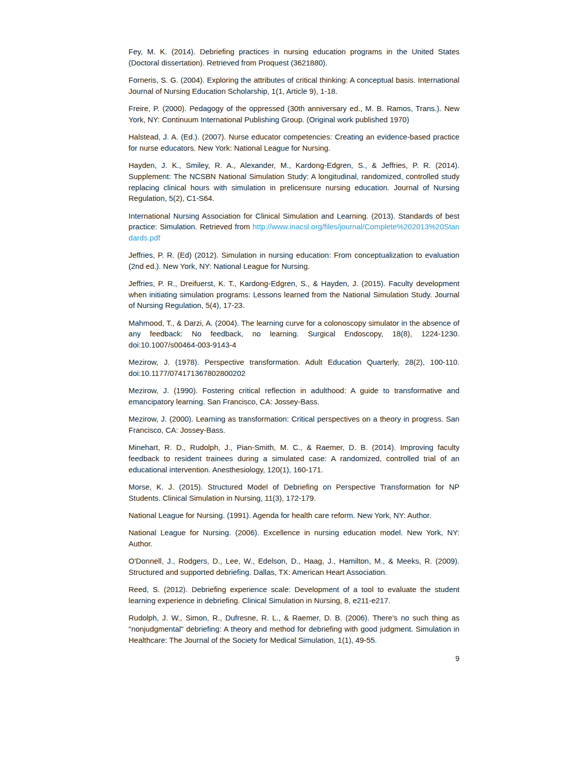Fey, M. K. (2014). Debriefing practices in nursing education programs in the United States (Doctoral dissertation). Retrieved from Proquest (3621880).
Forneris, S. G. (2004). Exploring the attributes of critical thinking: A conceptual basis. International Journal of Nursing Education Scholarship, 1(1, Article 9), 1-18.
Freire, P. (2000). Pedagogy of the oppressed (30th anniversary ed., M. B. Ramos, Trans.). New York, NY: Continuum International Publishing Group. (Original work published 1970)
Halstead, J. A. (Ed.). (2007). Nurse educator competencies: Creating an evidence-based practice for nurse educators. New York: National League for Nursing.
Hayden, J. K., Smiley, R. A., Alexander, M., Kardong-Edgren, S., & Jeffries, P. R. (2014). Supplement: The NCSBN National Simulation Study: A longitudinal, randomized, controlled study replacing clinical hours with simulation in prelicensure nursing education. Journal of Nursing Regulation, 5(2), C1-S64.
International Nursing Association for Clinical Simulation and Learning. (2013). Standards of best practice: Simulation. Retrieved from http://www.inacsl.org/files/journal/Complete%202013%20Standards.pdf
Jeffries, P. R. (Ed) (2012). Simulation in nursing education: From conceptualization to evaluation (2nd ed.). New York, NY: National League for Nursing.
Jeffries, P. R., Dreifuerst, K. T., Kardong-Edgren, S., & Hayden, J. (2015). Faculty development when initiating simulation programs: Lessons learned from the National Simulation Study. Journal of Nursing Regulation, 5(4), 17-23.
Mahmood, T., & Darzi, A. (2004). The learning curve for a colonoscopy simulator in the absence of any feedback: No feedback, no learning. Surgical Endoscopy, 18(8), 1224-1230. doi:10.1007/s00464-003-9143-4
Mezirow, J. (1978). Perspective transformation. Adult Education Quarterly, 28(2), 100-110. doi:10.1177/074171367802800202
Mezirow, J. (1990). Fostering critical reflection in adulthood: A guide to transformative and emancipatory learning. San Francisco, CA: Jossey-Bass.
Mezirow, J. (2000). Learning as transformation: Critical perspectives on a theory in progress. San Francisco, CA: Jossey-Bass.
Minehart, R. D., Rudolph, J., Pian-Smith, M. C., & Raemer, D. B. (2014). Improving faculty feedback to resident trainees during a simulated case: A randomized, controlled trial of an educational intervention. Anesthesiology, 120(1), 160-171.
Morse, K. J. (2015). Structured Model of Debriefing on Perspective Transformation for NP Students. Clinical Simulation in Nursing, 11(3), 172-179.
National League for Nursing. (1991). Agenda for health care reform. New York, NY: Author.
National League for Nursing. (2006). Excellence in nursing education model. New York, NY: Author.
O'Donnell, J., Rodgers, D., Lee, W., Edelson, D., Haag, J., Hamilton, M., & Meeks, R. (2009). Structured and supported debriefing. Dallas, TX: American Heart Association.
Reed, S. (2012). Debriefing experience scale: Development of a tool to evaluate the student learning experience in debriefing. Clinical Simulation in Nursing, 8, e211-e217.
Rudolph, J. W., Simon, R., Dufresne, R. L., & Raemer, D. B. (2006). There's no such thing as "nonjudgmental" debriefing: A theory and method for debriefing with good judgment. Simulation in Healthcare: The Journal of the Society for Medical Simulation, 1(1), 49-55.
9